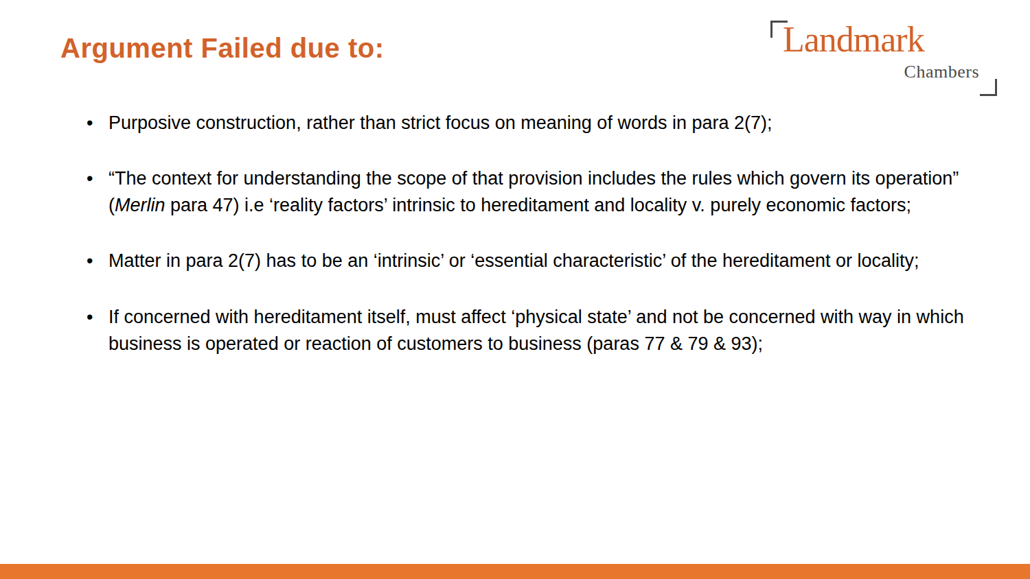Argument Failed due to:
Landmark Chambers
Purposive construction, rather than strict focus on meaning of words in para 2(7);
“The context for understanding the scope of that provision includes the rules which govern its operation” (Merlin para 47) i.e ‘reality factors’ intrinsic to hereditament and locality v. purely economic factors;
Matter in para 2(7) has to be an ‘intrinsic’ or ‘essential characteristic’ of the hereditament or locality;
If concerned with hereditament itself, must affect ‘physical state’ and not be concerned with way in which business is operated or reaction of customers to business (paras 77 & 79 & 93);